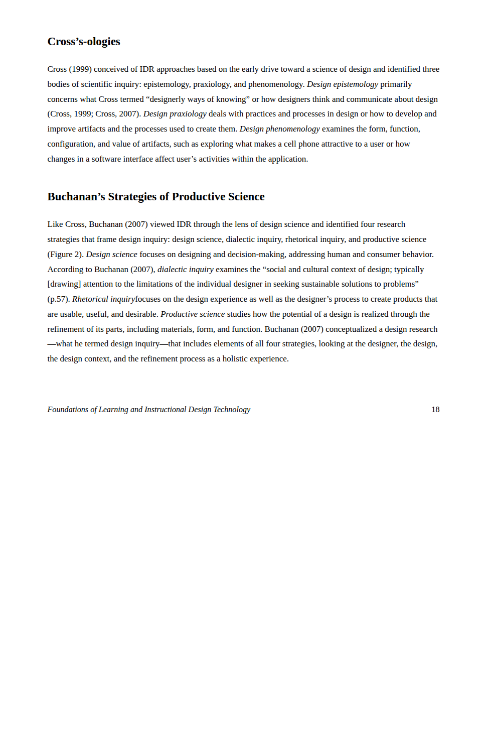Cross’s-ologies
Cross (1999) conceived of IDR approaches based on the early drive toward a science of design and identified three bodies of scientific inquiry: epistemology, praxiology, and phenomenology. Design epistemology primarily concerns what Cross termed “designerly ways of knowing” or how designers think and communicate about design (Cross, 1999; Cross, 2007). Design praxiology deals with practices and processes in design or how to develop and improve artifacts and the processes used to create them. Design phenomenology examines the form, function, configuration, and value of artifacts, such as exploring what makes a cell phone attractive to a user or how changes in a software interface affect user’s activities within the application.
Buchanan’s Strategies of Productive Science
Like Cross, Buchanan (2007) viewed IDR through the lens of design science and identified four research strategies that frame design inquiry: design science, dialectic inquiry, rhetorical inquiry, and productive science (Figure 2). Design science focuses on designing and decision-making, addressing human and consumer behavior. According to Buchanan (2007), dialectic inquiry examines the “social and cultural context of design; typically [drawing] attention to the limitations of the individual designer in seeking sustainable solutions to problems” (p.57). Rhetorical inquiryfocuses on the design experience as well as the designer’s process to create products that are usable, useful, and desirable. Productive science studies how the potential of a design is realized through the refinement of its parts, including materials, form, and function. Buchanan (2007) conceptualized a design research—what he termed design inquiry—that includes elements of all four strategies, looking at the designer, the design, the design context, and the refinement process as a holistic experience.
Foundations of Learning and Instructional Design Technology 18